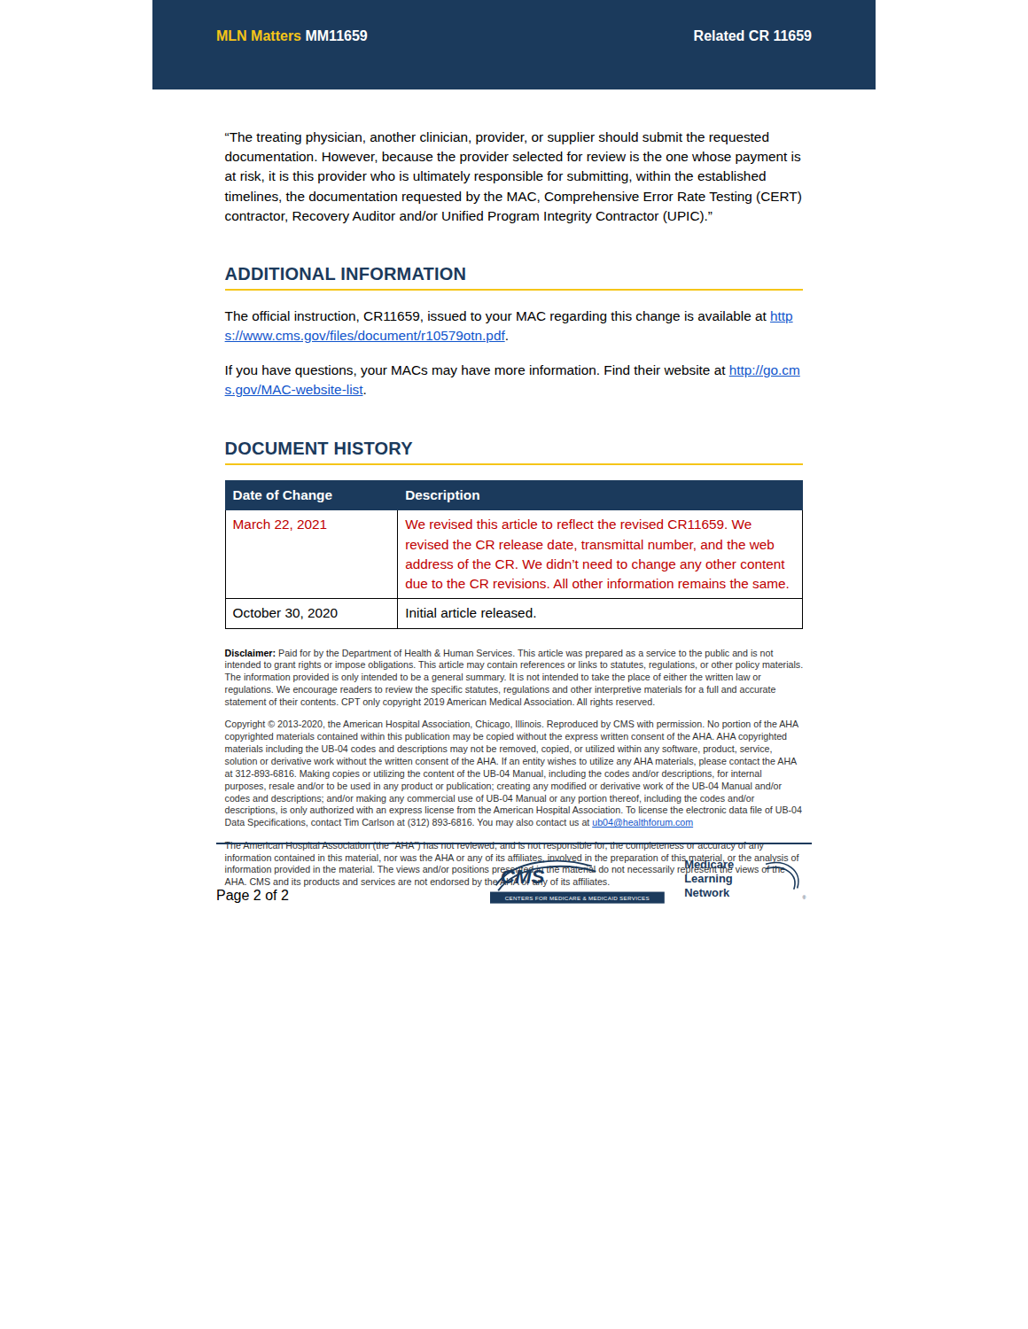MLN Matters MM11659
Related CR 11659
“The treating physician, another clinician, provider, or supplier should submit the requested documentation. However, because the provider selected for review is the one whose payment is at risk, it is this provider who is ultimately responsible for submitting, within the established timelines, the documentation requested by the MAC, Comprehensive Error Rate Testing (CERT) contractor, Recovery Auditor and/or Unified Program Integrity Contractor (UPIC).”
ADDITIONAL INFORMATION
The official instruction, CR11659, issued to your MAC regarding this change is available at https://www.cms.gov/files/document/r10579otn.pdf.
If you have questions, your MACs may have more information. Find their website at http://go.cms.gov/MAC-website-list.
DOCUMENT HISTORY
| Date of Change | Description |
| --- | --- |
| March 22, 2021 | We revised this article to reflect the revised CR11659. We revised the CR release date, transmittal number, and the web address of the CR. We didn’t need to change any other content due to the CR revisions. All other information remains the same. |
| October 30, 2020 | Initial article released. |
Disclaimer: Paid for by the Department of Health & Human Services. This article was prepared as a service to the public and is not intended to grant rights or impose obligations. This article may contain references or links to statutes, regulations, or other policy materials. The information provided is only intended to be a general summary. It is not intended to take the place of either the written law or regulations. We encourage readers to review the specific statutes, regulations and other interpretive materials for a full and accurate statement of their contents. CPT only copyright 2019 American Medical Association. All rights reserved.
Copyright © 2013-2020, the American Hospital Association, Chicago, Illinois. Reproduced by CMS with permission. No portion of the AHA copyrighted materials contained within this publication may be copied without the express written consent of the AHA. AHA copyrighted materials including the UB-04 codes and descriptions may not be removed, copied, or utilized within any software, product, service, solution or derivative work without the written consent of the AHA. If an entity wishes to utilize any AHA materials, please contact the AHA at 312-893-6816. Making copies or utilizing the content of the UB-04 Manual, including the codes and/or descriptions, for internal purposes, resale and/or to be used in any product or publication; creating any modified or derivative work of the UB-04 Manual and/or codes and descriptions; and/or making any commercial use of UB-04 Manual or any portion thereof, including the codes and/or descriptions, is only authorized with an express license from the American Hospital Association. To license the electronic data file of UB-04 Data Specifications, contact Tim Carlson at (312) 893-6816. You may also contact us at ub04@healthforum.com
The American Hospital Association (the “AHA”) has not reviewed, and is not responsible for, the completeness or accuracy of any information contained in this material, nor was the AHA or any of its affiliates, involved in the preparation of this material, or the analysis of information provided in the material. The views and/or positions presented in the material do not necessarily represent the views of the AHA. CMS and its products and services are not endorsed by the AHA or any of its affiliates.
Page 2 of 2
CMS CENTERS FOR MEDICARE & MEDICAID SERVICES Medicare Learning Network ®